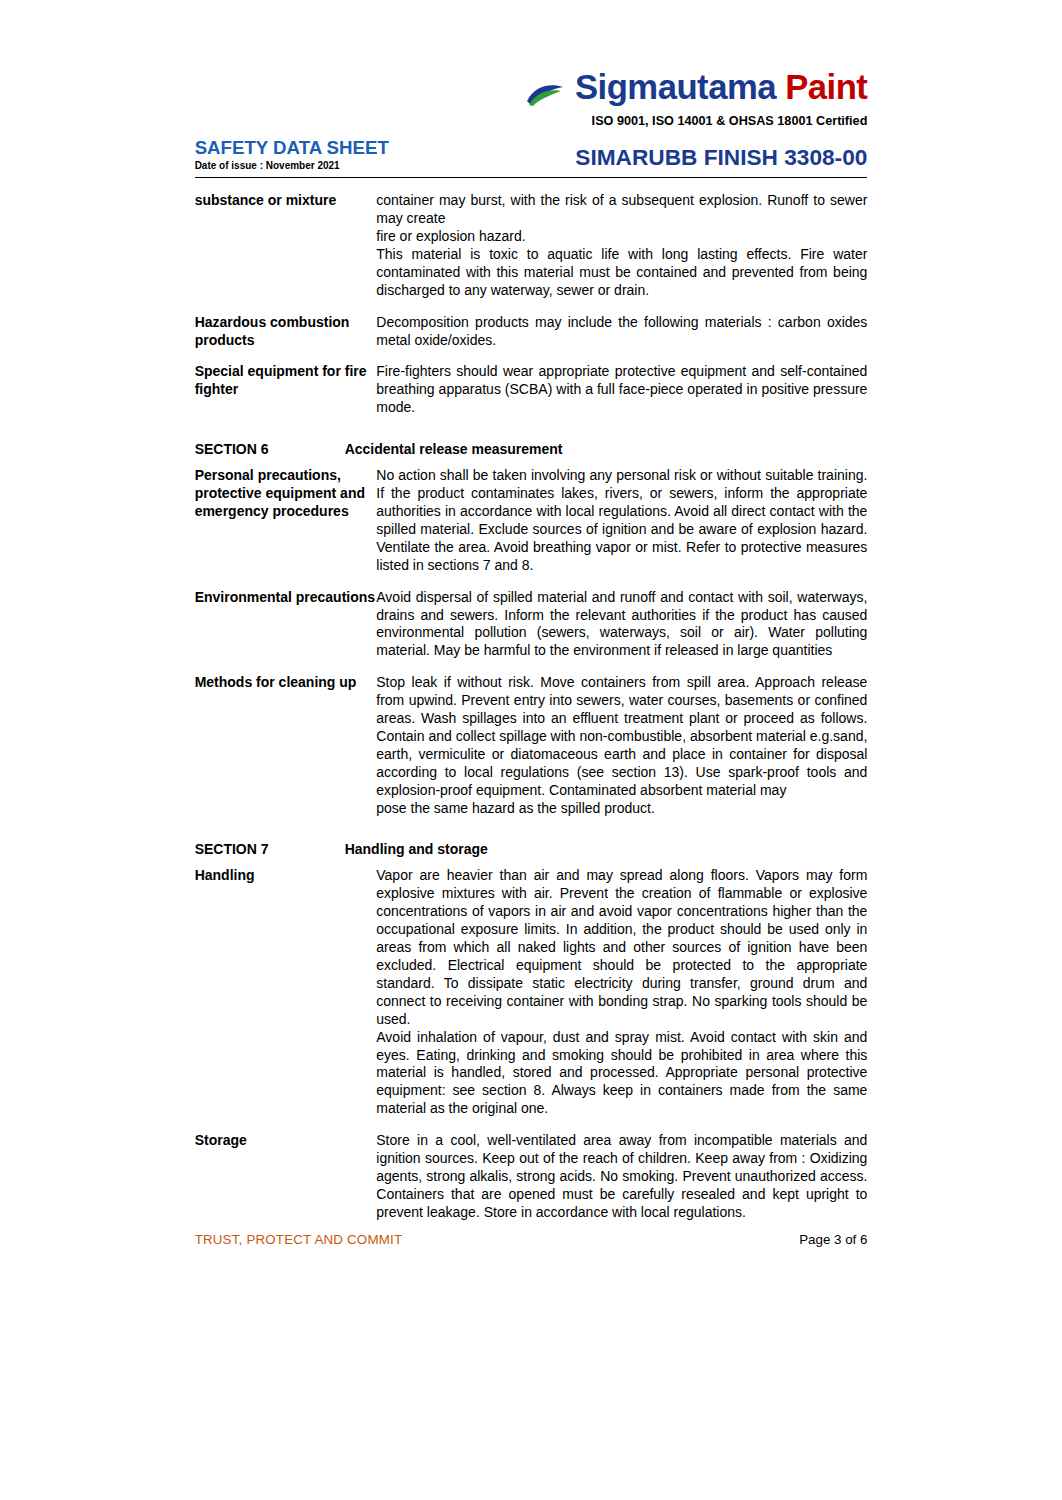Sigma utama Paint
ISO 9001, ISO 14001 & OHSAS 18001 Certified
SAFETY DATA SHEET
Date of issue : November 2021
SIMARUBB FINISH 3308-00
| substance or mixture | container may burst, with the risk of a subsequent explosion. Runoff to sewer may create fire or explosion hazard. This material is toxic to aquatic life with long lasting effects. Fire water contaminated with this material must be contained and prevented from being discharged to any waterway, sewer or drain. |
| Hazardous combustion products | Decomposition products may include the following materials : carbon oxides metal oxide/oxides. |
| Special equipment for fire fighter | Fire-fighters should wear appropriate protective equipment and self-contained breathing apparatus (SCBA) with a full face-piece operated in positive pressure mode. |
SECTION 6 Accidental release measurement
| Personal precautions, protective equipment and emergency procedures | No action shall be taken involving any personal risk or without suitable training. If the product contaminates lakes, rivers, or sewers, inform the appropriate authorities in accordance with local regulations. Avoid all direct contact with the spilled material. Exclude sources of ignition and be aware of explosion hazard. Ventilate the area. Avoid breathing vapor or mist. Refer to protective measures listed in sections 7 and 8. |
| Environmental precautions | Avoid dispersal of spilled material and runoff and contact with soil, waterways, drains and sewers. Inform the relevant authorities if the product has caused environmental pollution (sewers, waterways, soil or air). Water polluting material. May be harmful to the environment if released in large quantities |
| Methods for cleaning up | Stop leak if without risk. Move containers from spill area. Approach release from upwind. Prevent entry into sewers, water courses, basements or confined areas. Wash spillages into an effluent treatment plant or proceed as follows. Contain and collect spillage with non-combustible, absorbent material e.g.sand, earth, vermiculite or diatomaceous earth and place in container for disposal according to local regulations (see section 13). Use spark-proof tools and explosion-proof equipment. Contaminated absorbent material may pose the same hazard as the spilled product. |
SECTION 7 Handling and storage
| Handling | Vapor are heavier than air and may spread along floors. Vapors may form explosive mixtures with air. Prevent the creation of flammable or explosive concentrations of vapors in air and avoid vapor concentrations higher than the occupational exposure limits. In addition, the product should be used only in areas from which all naked lights and other sources of ignition have been excluded. Electrical equipment should be protected to the appropriate standard. To dissipate static electricity during transfer, ground drum and connect to receiving container with bonding strap. No sparking tools should be used. Avoid inhalation of vapour, dust and spray mist. Avoid contact with skin and eyes. Eating, drinking and smoking should be prohibited in area where this material is handled, stored and processed. Appropriate personal protective equipment: see section 8. Always keep in containers made from the same material as the original one. |
| Storage | Store in a cool, well-ventilated area away from incompatible materials and ignition sources. Keep out of the reach of children. Keep away from : Oxidizing agents, strong alkalis, strong acids. No smoking. Prevent unauthorized access. Containers that are opened must be carefully resealed and kept upright to prevent leakage. Store in accordance with local regulations. |
TRUST, PROTECT AND COMMIT
Page 3 of 6